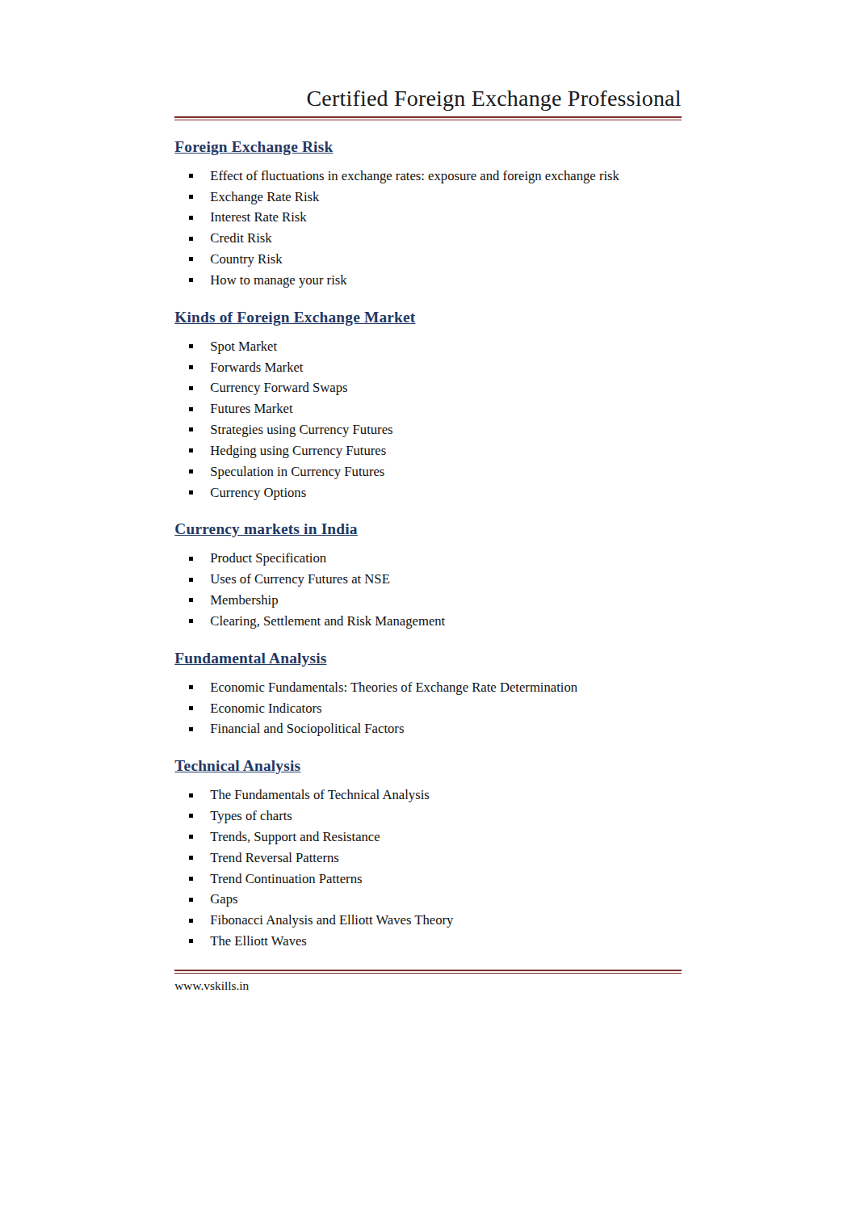Certified Foreign Exchange Professional
Foreign Exchange Risk
Effect of fluctuations in exchange rates: exposure and foreign exchange risk
Exchange Rate Risk
Interest Rate Risk
Credit Risk
Country Risk
How to manage your risk
Kinds of Foreign Exchange Market
Spot Market
Forwards Market
Currency Forward Swaps
Futures Market
Strategies using Currency Futures
Hedging using Currency Futures
Speculation in Currency Futures
Currency Options
Currency markets in India
Product Specification
Uses of Currency Futures at NSE
Membership
Clearing, Settlement and Risk Management
Fundamental Analysis
Economic Fundamentals: Theories of Exchange Rate Determination
Economic Indicators
Financial and Sociopolitical Factors
Technical Analysis
The Fundamentals of Technical Analysis
Types of charts
Trends, Support and Resistance
Trend Reversal Patterns
Trend Continuation Patterns
Gaps
Fibonacci Analysis and Elliott Waves Theory
The Elliott Waves
www.vskills.in